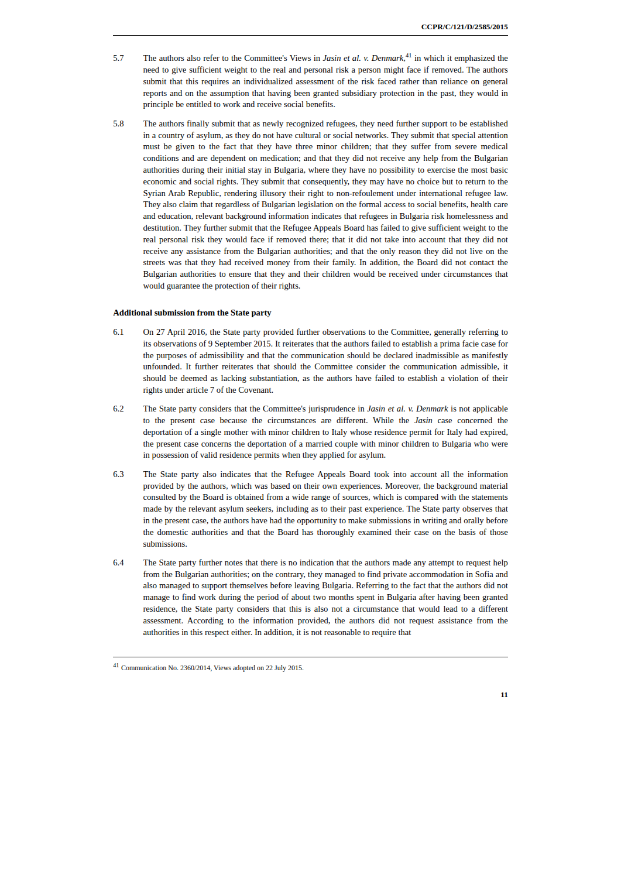CCPR/C/121/D/2585/2015
5.7
The authors also refer to the Committee's Views in Jasin et al. v. Denmark,41 in which it emphasized the need to give sufficient weight to the real and personal risk a person might face if removed. The authors submit that this requires an individualized assessment of the risk faced rather than reliance on general reports and on the assumption that having been granted subsidiary protection in the past, they would in principle be entitled to work and receive social benefits.
5.8
The authors finally submit that as newly recognized refugees, they need further support to be established in a country of asylum, as they do not have cultural or social networks. They submit that special attention must be given to the fact that they have three minor children; that they suffer from severe medical conditions and are dependent on medication; and that they did not receive any help from the Bulgarian authorities during their initial stay in Bulgaria, where they have no possibility to exercise the most basic economic and social rights. They submit that consequently, they may have no choice but to return to the Syrian Arab Republic, rendering illusory their right to non-refoulement under international refugee law. They also claim that regardless of Bulgarian legislation on the formal access to social benefits, health care and education, relevant background information indicates that refugees in Bulgaria risk homelessness and destitution. They further submit that the Refugee Appeals Board has failed to give sufficient weight to the real personal risk they would face if removed there; that it did not take into account that they did not receive any assistance from the Bulgarian authorities; and that the only reason they did not live on the streets was that they had received money from their family. In addition, the Board did not contact the Bulgarian authorities to ensure that they and their children would be received under circumstances that would guarantee the protection of their rights.
Additional submission from the State party
6.1
On 27 April 2016, the State party provided further observations to the Committee, generally referring to its observations of 9 September 2015. It reiterates that the authors failed to establish a prima facie case for the purposes of admissibility and that the communication should be declared inadmissible as manifestly unfounded. It further reiterates that should the Committee consider the communication admissible, it should be deemed as lacking substantiation, as the authors have failed to establish a violation of their rights under article 7 of the Covenant.
6.2
The State party considers that the Committee's jurisprudence in Jasin et al. v. Denmark is not applicable to the present case because the circumstances are different. While the Jasin case concerned the deportation of a single mother with minor children to Italy whose residence permit for Italy had expired, the present case concerns the deportation of a married couple with minor children to Bulgaria who were in possession of valid residence permits when they applied for asylum.
6.3
The State party also indicates that the Refugee Appeals Board took into account all the information provided by the authors, which was based on their own experiences. Moreover, the background material consulted by the Board is obtained from a wide range of sources, which is compared with the statements made by the relevant asylum seekers, including as to their past experience. The State party observes that in the present case, the authors have had the opportunity to make submissions in writing and orally before the domestic authorities and that the Board has thoroughly examined their case on the basis of those submissions.
6.4
The State party further notes that there is no indication that the authors made any attempt to request help from the Bulgarian authorities; on the contrary, they managed to find private accommodation in Sofia and also managed to support themselves before leaving Bulgaria. Referring to the fact that the authors did not manage to find work during the period of about two months spent in Bulgaria after having been granted residence, the State party considers that this is also not a circumstance that would lead to a different assessment. According to the information provided, the authors did not request assistance from the authorities in this respect either. In addition, it is not reasonable to require that
41 Communication No. 2360/2014, Views adopted on 22 July 2015.
11